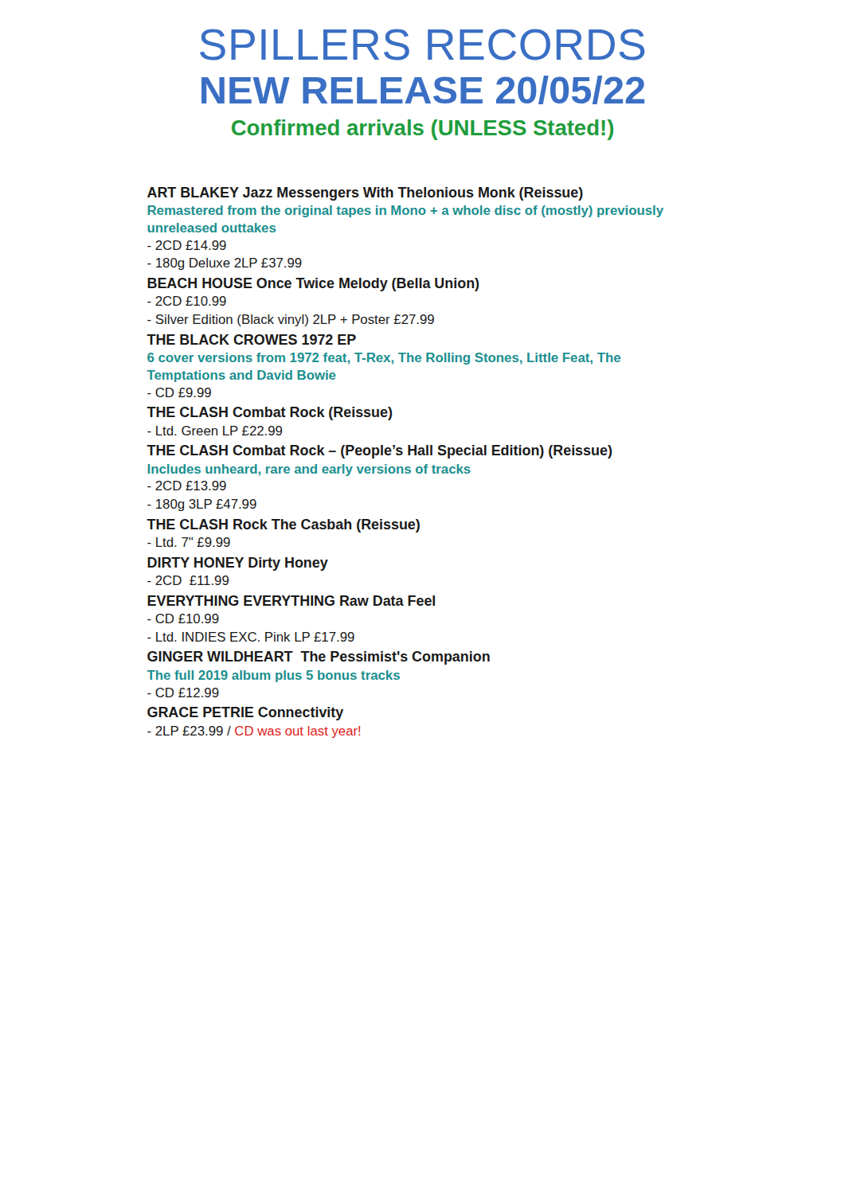SPILLERS RECORDS
NEW RELEASE 20/05/22
Confirmed arrivals (UNLESS Stated!)
ART BLAKEY Jazz Messengers With Thelonious Monk (Reissue)
Remastered from the original tapes in Mono + a whole disc of (mostly) previously unreleased outtakes
- 2CD £14.99
- 180g Deluxe 2LP £37.99
BEACH HOUSE Once Twice Melody (Bella Union)
- 2CD £10.99
- Silver Edition (Black vinyl) 2LP + Poster £27.99
THE BLACK CROWES 1972 EP
6 cover versions from 1972 feat, T-Rex, The Rolling Stones, Little Feat, The Temptations and David Bowie
- CD £9.99
THE CLASH Combat Rock (Reissue)
- Ltd. Green LP £22.99
THE CLASH Combat Rock – (People’s Hall Special Edition) (Reissue)
Includes unheard, rare and early versions of tracks
- 2CD £13.99
- 180g 3LP £47.99
THE CLASH Rock The Casbah (Reissue)
- Ltd. 7" £9.99
DIRTY HONEY Dirty Honey
- 2CD £11.99
EVERYTHING EVERYTHING Raw Data Feel
- CD £10.99
- Ltd. INDIES EXC. Pink LP £17.99
GINGER WILDHEART The Pessimist's Companion
The full 2019 album plus 5 bonus tracks
- CD £12.99
GRACE PETRIE Connectivity
- 2LP £23.99 / CD was out last year!